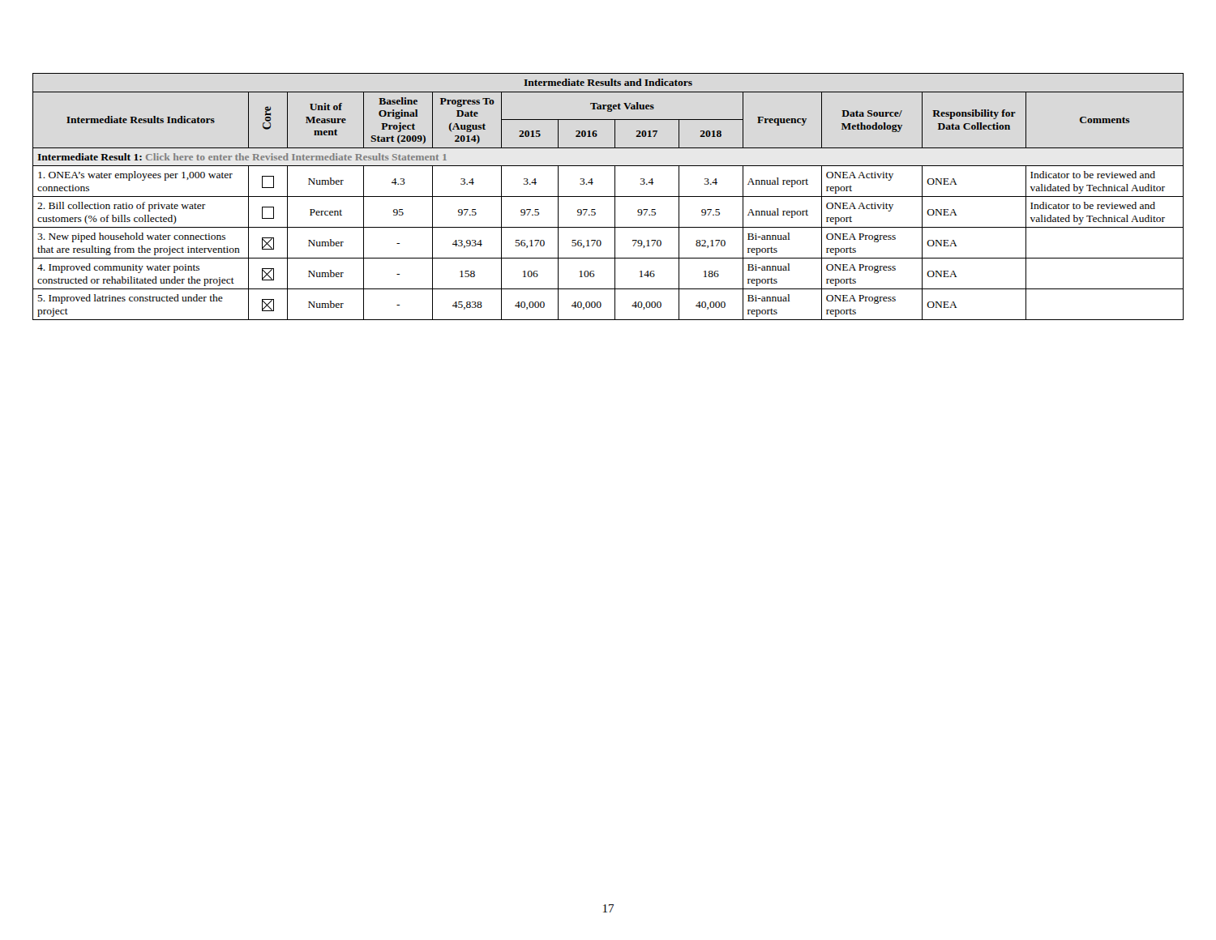| Intermediate Results and Indicators |
| Intermediate Results Indicators | Core | Unit of Measure ment | Baseline Original Project Start (2009) | Progress To Date (August 2014) | Target Values | Frequency | Data Source/ Methodology | Responsibility for Data Collection | Comments |
| 2015 | 2016 | 2017 | 2018 |
| Intermediate Result 1: Click here to enter the Revised Intermediate Results Statement 1 |
| 1. ONEA’s water employees per 1,000 water connections | | Number | 4.3 | 3.4 | 3.4 | 3.4 | 3.4 | 3.4 | Annual report | ONEA Activity report | ONEA | Indicator to be reviewed and validated by Technical Auditor |
| 2. Bill collection ratio of private water customers (% of bills collected) | | Percent | 95 | 97.5 | 97.5 | 97.5 | 97.5 | 97.5 | Annual report | ONEA Activity report | ONEA | Indicator to be reviewed and validated by Technical Auditor |
| 3. New piped household water connections that are resulting from the project intervention | | Number | - | 43,934 | 56,170 | 56,170 | 79,170 | 82,170 | Bi-annual reports | ONEA Progress reports | ONEA | |
| 4. Improved community water points constructed or rehabilitated under the project | | Number | - | 158 | 106 | 106 | 146 | 186 | Bi-annual reports | ONEA Progress reports | ONEA | |
| 5. Improved latrines constructed under the project | | Number | - | 45,838 | 40,000 | 40,000 | 40,000 | 40,000 | Bi-annual reports | ONEA Progress reports | ONEA | |
17